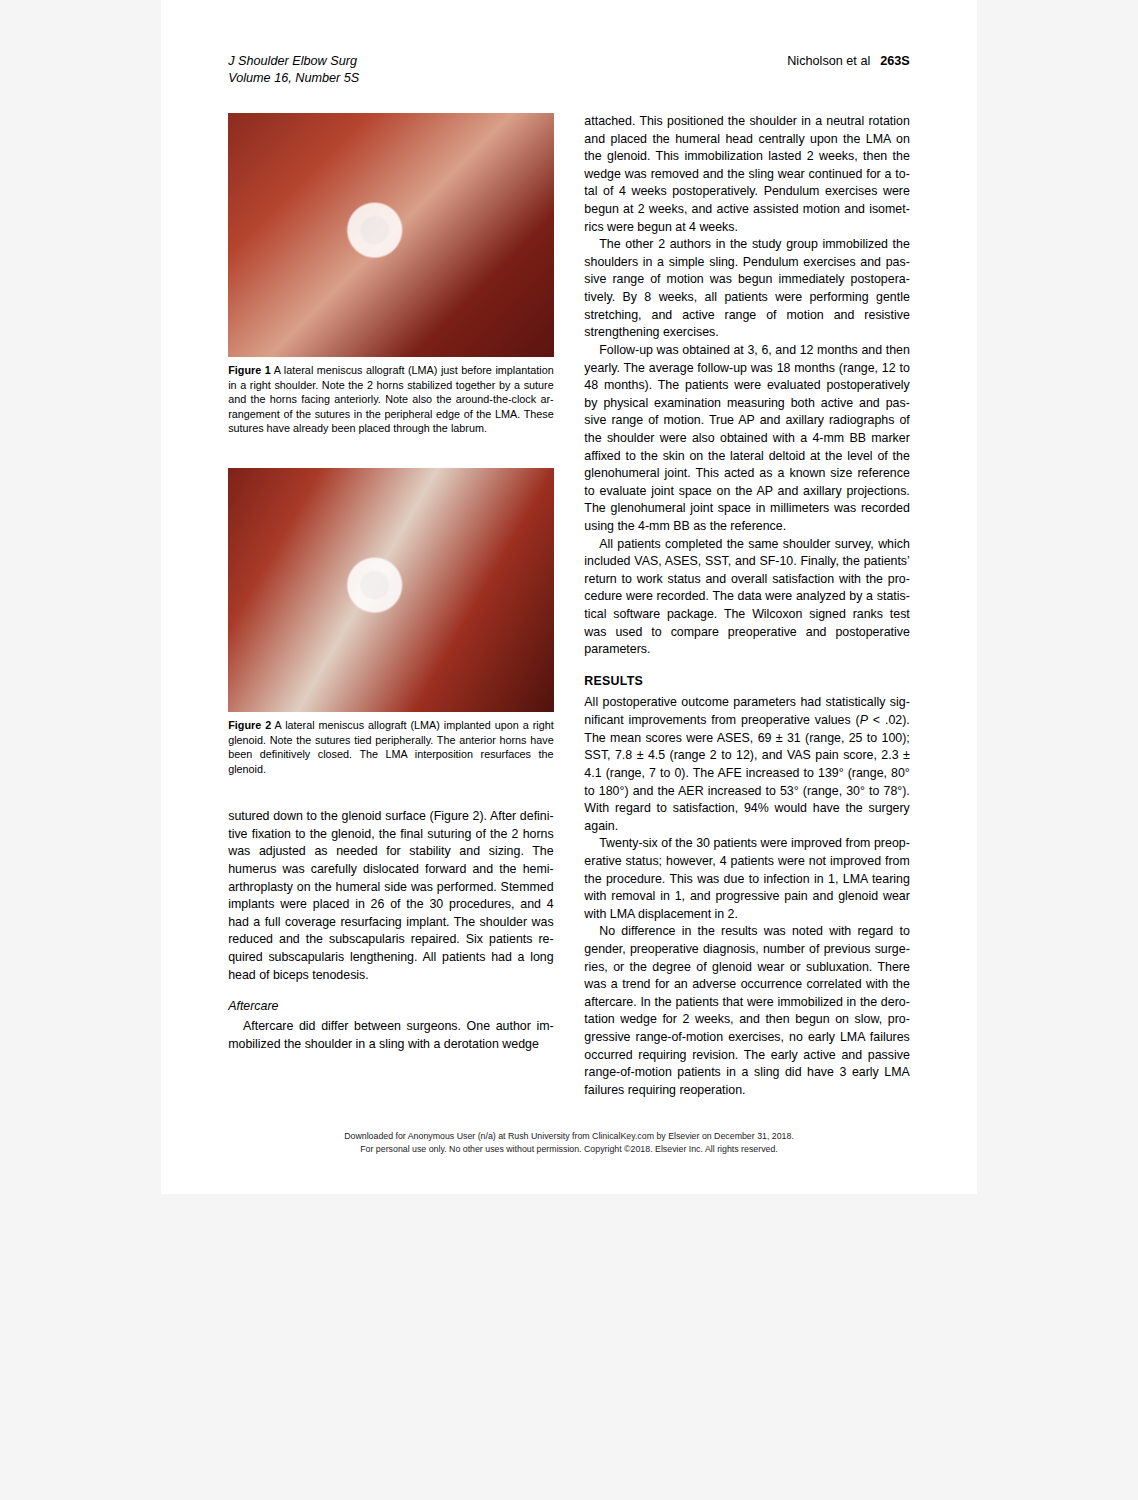J Shoulder Elbow Surg
Volume 16, Number 5S
Nicholson et al263S
Figure 1 A lateral meniscus allograft (LMA) just before implantation in a right shoulder. Note the 2 horns stabilized together by a suture and the horns facing anteriorly. Note also the around-the-clock arrangement of the sutures in the peripheral edge of the LMA. These sutures have already been placed through the labrum.
Figure 2 A lateral meniscus allograft (LMA) implanted upon a right glenoid. Note the sutures tied peripherally. The anterior horns have been definitively closed. The LMA interposition resurfaces the glenoid.
sutured down to the glenoid surface (Figure 2). After definitive fixation to the glenoid, the final suturing of the 2 horns was adjusted as needed for stability and sizing. The humerus was carefully dislocated forward and the hemiarthroplasty on the humeral side was performed. Stemmed implants were placed in 26 of the 30 procedures, and 4 had a full coverage resurfacing implant. The shoulder was reduced and the subscapularis repaired. Six patients required subscapularis lengthening. All patients had a long head of biceps tenodesis.
Aftercare
Aftercare did differ between surgeons. One author immobilized the shoulder in a sling with a derotation wedge
attached. This positioned the shoulder in a neutral rotation and placed the humeral head centrally upon the LMA on the glenoid. This immobilization lasted 2 weeks, then the wedge was removed and the sling wear continued for a total of 4 weeks postoperatively. Pendulum exercises were begun at 2 weeks, and active assisted motion and isometrics were begun at 4 weeks.
The other 2 authors in the study group immobilized the shoulders in a simple sling. Pendulum exercises and passive range of motion was begun immediately postoperatively. By 8 weeks, all patients were performing gentle stretching, and active range of motion and resistive strengthening exercises.
Follow-up was obtained at 3, 6, and 12 months and then yearly. The average follow-up was 18 months (range, 12 to 48 months). The patients were evaluated postoperatively by physical examination measuring both active and passive range of motion. True AP and axillary radiographs of the shoulder were also obtained with a 4-mm BB marker affixed to the skin on the lateral deltoid at the level of the glenohumeral joint. This acted as a known size reference to evaluate joint space on the AP and axillary projections. The glenohumeral joint space in millimeters was recorded using the 4-mm BB as the reference.
All patients completed the same shoulder survey, which included VAS, ASES, SST, and SF-10. Finally, the patients’ return to work status and overall satisfaction with the procedure were recorded. The data were analyzed by a statistical software package. The Wilcoxon signed ranks test was used to compare preoperative and postoperative parameters.
Results
All postoperative outcome parameters had statistically significant improvements from preoperative values (P < .02). The mean scores were ASES, 69 ± 31 (range, 25 to 100); SST, 7.8 ± 4.5 (range 2 to 12), and VAS pain score, 2.3 ± 4.1 (range, 7 to 0). The AFE increased to 139° (range, 80° to 180°) and the AER increased to 53° (range, 30° to 78°). With regard to satisfaction, 94% would have the surgery again.
Twenty-six of the 30 patients were improved from preoperative status; however, 4 patients were not improved from the procedure. This was due to infection in 1, LMA tearing with removal in 1, and progressive pain and glenoid wear with LMA displacement in 2.
No difference in the results was noted with regard to gender, preoperative diagnosis, number of previous surgeries, or the degree of glenoid wear or subluxation. There was a trend for an adverse occurrence correlated with the aftercare. In the patients that were immobilized in the derotation wedge for 2 weeks, and then begun on slow, progressive range-of-motion exercises, no early LMA failures occurred requiring revision. The early active and passive range-of-motion patients in a sling did have 3 early LMA failures requiring reoperation.
Downloaded for Anonymous User (n/a) at Rush University from ClinicalKey.com by Elsevier on December 31, 2018.
For personal use only. No other uses without permission. Copyright ©2018. Elsevier Inc. All rights reserved.